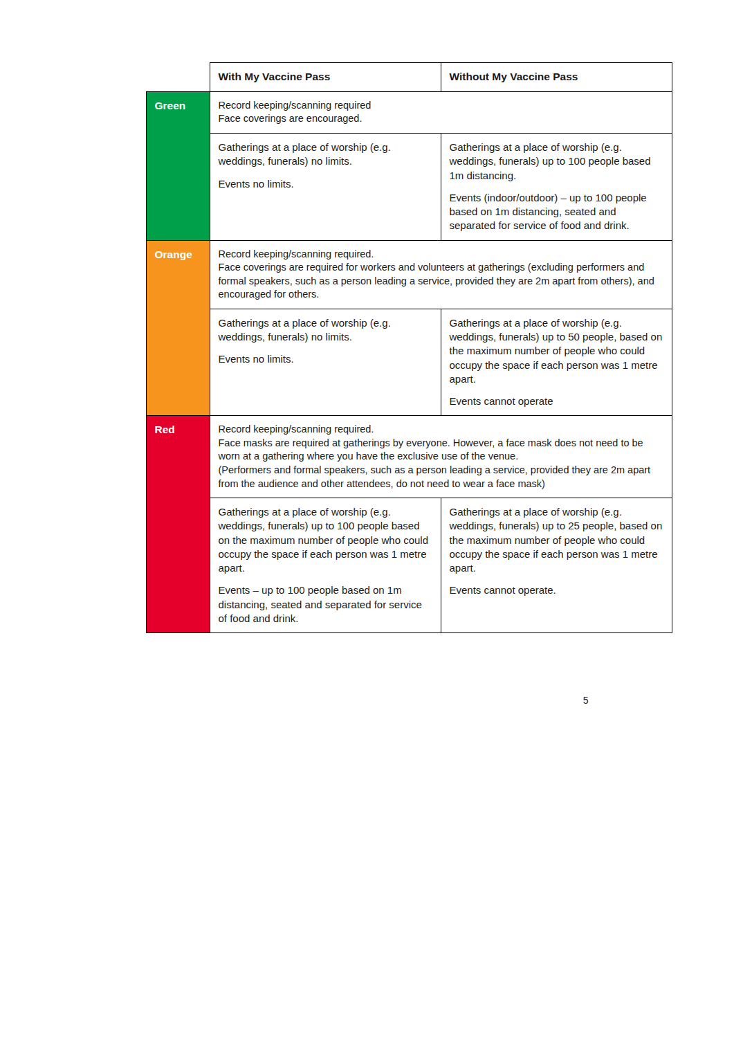| | With My Vaccine Pass | Without My Vaccine Pass |
| --- | --- | --- |
| Green | Record keeping/scanning required Face coverings are encouraged. |
| Gatherings at a place of worship (e.g. weddings, funerals) no limits. Events no limits. | Gatherings at a place of worship (e.g. weddings, funerals) up to 100 people based 1m distancing. Events (indoor/outdoor) – up to 100 people based on 1m distancing, seated and separated for service of food and drink. |
| Orange | Record keeping/scanning required. Face coverings are required for workers and volunteers at gatherings (excluding performers and formal speakers, such as a person leading a service, provided they are 2m apart from others), and encouraged for others. |
| Gatherings at a place of worship (e.g. weddings, funerals) no limits. Events no limits. | Gatherings at a place of worship (e.g. weddings, funerals) up to 50 people, based on the maximum number of people who could occupy the space if each person was 1 metre apart. Events cannot operate |
| Red | Record keeping/scanning required. Face masks are required at gatherings by everyone. However, a face mask does not need to be worn at a gathering where you have the exclusive use of the venue. (Performers and formal speakers, such as a person leading a service, provided they are 2m apart from the audience and other attendees, do not need to wear a face mask) |
| Gatherings at a place of worship (e.g. weddings, funerals) up to 100 people based on the maximum number of people who could occupy the space if each person was 1 metre apart. Events – up to 100 people based on 1m distancing, seated and separated for service of food and drink. | Gatherings at a place of worship (e.g. weddings, funerals) up to 25 people, based on the maximum number of people who could occupy the space if each person was 1 metre apart. Events cannot operate. |
5